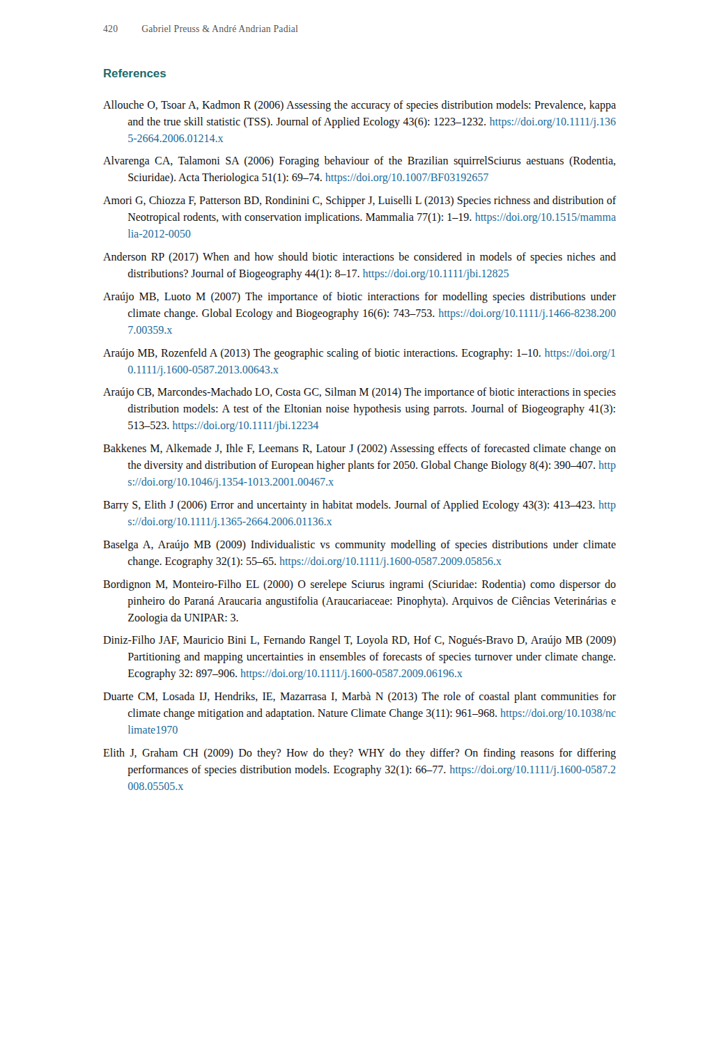420 Gabriel Preuss & André Andrian Padial
References
Allouche O, Tsoar A, Kadmon R (2006) Assessing the accuracy of species distribution models: Prevalence, kappa and the true skill statistic (TSS). Journal of Applied Ecology 43(6): 1223–1232. https://doi.org/10.1111/j.1365-2664.2006.01214.x
Alvarenga CA, Talamoni SA (2006) Foraging behaviour of the Brazilian squirrelSciurus aestuans (Rodentia, Sciuridae). Acta Theriologica 51(1): 69–74. https://doi.org/10.1007/BF03192657
Amori G, Chiozza F, Patterson BD, Rondinini C, Schipper J, Luiselli L (2013) Species richness and distribution of Neotropical rodents, with conservation implications. Mammalia 77(1): 1–19. https://doi.org/10.1515/mammalia-2012-0050
Anderson RP (2017) When and how should biotic interactions be considered in models of species niches and distributions? Journal of Biogeography 44(1): 8–17. https://doi.org/10.1111/jbi.12825
Araújo MB, Luoto M (2007) The importance of biotic interactions for modelling species distributions under climate change. Global Ecology and Biogeography 16(6): 743–753. https://doi.org/10.1111/j.1466-8238.2007.00359.x
Araújo MB, Rozenfeld A (2013) The geographic scaling of biotic interactions. Ecography: 1–10. https://doi.org/10.1111/j.1600-0587.2013.00643.x
Araújo CB, Marcondes-Machado LO, Costa GC, Silman M (2014) The importance of biotic interactions in species distribution models: A test of the Eltonian noise hypothesis using parrots. Journal of Biogeography 41(3): 513–523. https://doi.org/10.1111/jbi.12234
Bakkenes M, Alkemade J, Ihle F, Leemans R, Latour J (2002) Assessing effects of forecasted climate change on the diversity and distribution of European higher plants for 2050. Global Change Biology 8(4): 390–407. https://doi.org/10.1046/j.1354-1013.2001.00467.x
Barry S, Elith J (2006) Error and uncertainty in habitat models. Journal of Applied Ecology 43(3): 413–423. https://doi.org/10.1111/j.1365-2664.2006.01136.x
Baselga A, Araújo MB (2009) Individualistic vs community modelling of species distributions under climate change. Ecography 32(1): 55–65. https://doi.org/10.1111/j.1600-0587.2009.05856.x
Bordignon M, Monteiro-Filho EL (2000) O serelepe Sciurus ingrami (Sciuridae: Rodentia) como dispersor do pinheiro do Paraná Araucaria angustifolia (Araucariaceae: Pinophyta). Arquivos de Ciências Veterinárias e Zoologia da UNIPAR: 3.
Diniz-Filho JAF, Mauricio Bini L, Fernando Rangel T, Loyola RD, Hof C, Nogués-Bravo D, Araújo MB (2009) Partitioning and mapping uncertainties in ensembles of forecasts of species turnover under climate change. Ecography 32: 897–906. https://doi.org/10.1111/j.1600-0587.2009.06196.x
Duarte CM, Losada IJ, Hendriks, IE, Mazarrasa I, Marbà N (2013) The role of coastal plant communities for climate change mitigation and adaptation. Nature Climate Change 3(11): 961–968. https://doi.org/10.1038/nclimate1970
Elith J, Graham CH (2009) Do they? How do they? WHY do they differ? On finding reasons for differing performances of species distribution models. Ecography 32(1): 66–77. https://doi.org/10.1111/j.1600-0587.2008.05505.x